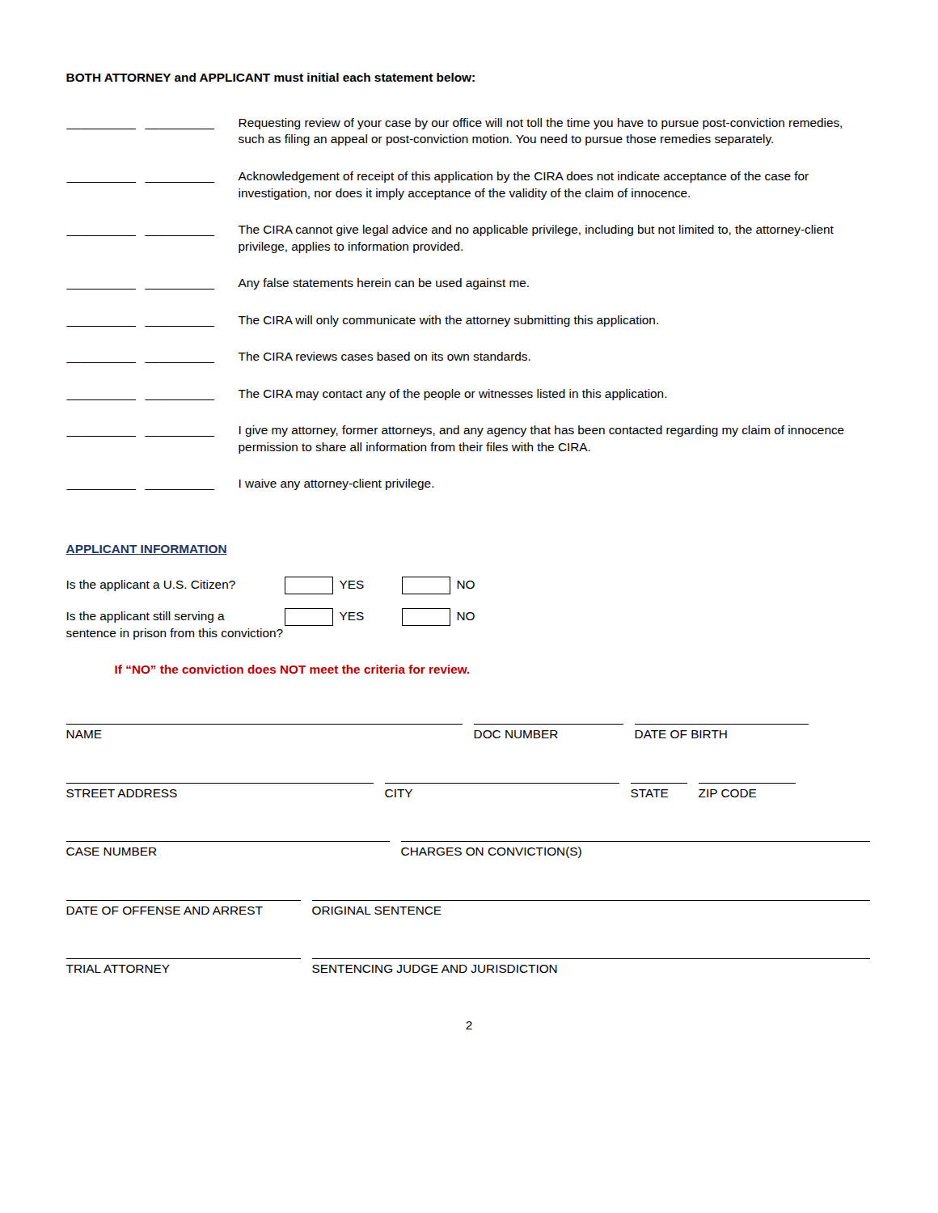BOTH ATTORNEY and APPLICANT must initial each statement below:
| __________ | __________ | Requesting review of your case by our office will not toll the time you have to pursue post-conviction remedies, such as filing an appeal or post-conviction motion. You need to pursue those remedies separately. |
| __________ | __________ | Acknowledgement of receipt of this application by the CIRA does not indicate acceptance of the case for investigation, nor does it imply acceptance of the validity of the claim of innocence. |
| __________ | __________ | The CIRA cannot give legal advice and no applicable privilege, including but not limited to, the attorney-client privilege, applies to information provided. |
| __________ | __________ | Any false statements herein can be used against me. |
| __________ | __________ | The CIRA will only communicate with the attorney submitting this application. |
| __________ | __________ | The CIRA reviews cases based on its own standards. |
| __________ | __________ | The CIRA may contact any of the people or witnesses listed in this application. |
| __________ | __________ | I give my attorney, former attorneys, and any agency that has been contacted regarding my claim of innocence permission to share all information from their files with the CIRA. |
| __________ | __________ | I waive any attorney-client privilege. |
APPLICANT INFORMATION
Is the applicant a U.S. Citizen?
YES NO
Is the applicant still serving asentence in prison from this conviction?
YES NO
If “NO” the conviction does NOT meet the criteria for review.
NAME DOC NUMBER DATE OF BIRTH
STREET ADDRESS CITY STATE ZIP CODE
CASE NUMBER CHARGES ON CONVICTION(S)
DATE OF OFFENSE AND ARREST ORIGINAL SENTENCE
TRIAL ATTORNEY SENTENCING JUDGE AND JURISDICTION
2